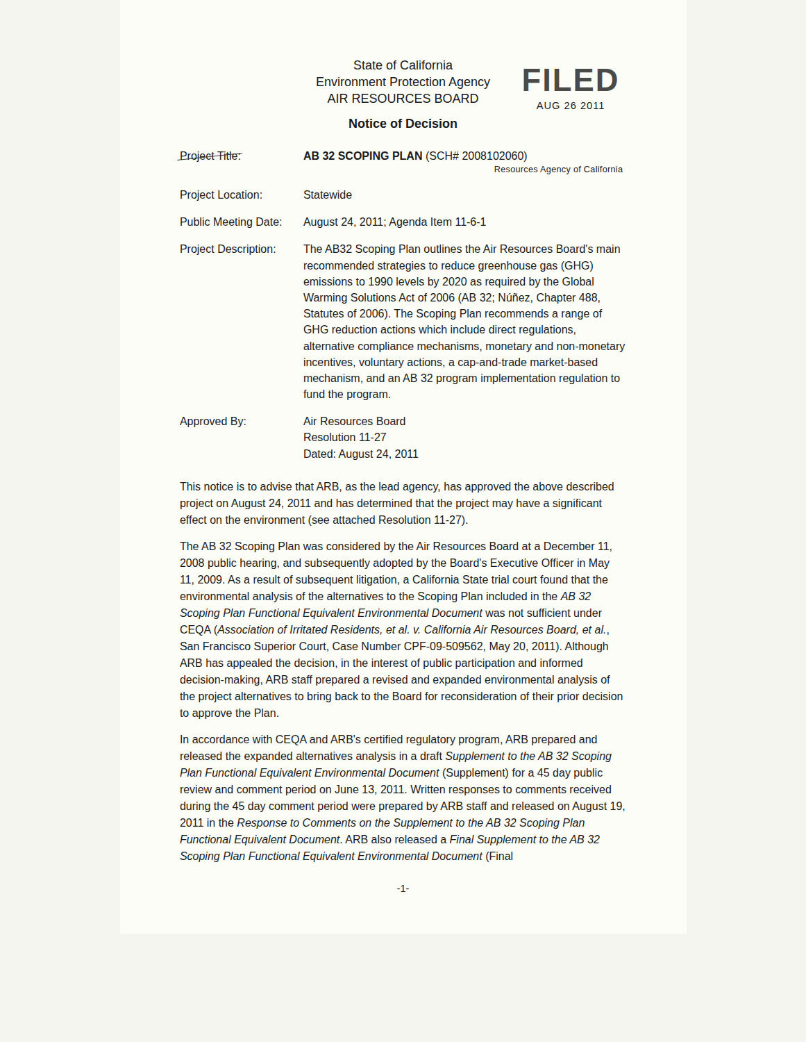FILED
AUG 26 2011
State of California
Environment Protection Agency
AIR RESOURCES BOARD
Notice of Decision
| Project Title: | AB 32 SCOPING PLAN (SCH# 2008102060) Resources Agency of California |
| Project Location: | Statewide |
| Public Meeting Date: | August 24, 2011; Agenda Item 11-6-1 |
| Project Description: | The AB32 Scoping Plan outlines the Air Resources Board's main recommended strategies to reduce greenhouse gas (GHG) emissions to 1990 levels by 2020 as required by the Global Warming Solutions Act of 2006 (AB 32; Núñez, Chapter 488, Statutes of 2006). The Scoping Plan recommends a range of GHG reduction actions which include direct regulations, alternative compliance mechanisms, monetary and non-monetary incentives, voluntary actions, a cap-and-trade market-based mechanism, and an AB 32 program implementation regulation to fund the program. |
| Approved By: | Air Resources Board Resolution 11-27 Dated: August 24, 2011 |
This notice is to advise that ARB, as the lead agency, has approved the above described project on August 24, 2011 and has determined that the project may have a significant effect on the environment (see attached Resolution 11-27).
The AB 32 Scoping Plan was considered by the Air Resources Board at a December 11, 2008 public hearing, and subsequently adopted by the Board's Executive Officer in May 11, 2009. As a result of subsequent litigation, a California State trial court found that the environmental analysis of the alternatives to the Scoping Plan included in the AB 32 Scoping Plan Functional Equivalent Environmental Document was not sufficient under CEQA (Association of Irritated Residents, et al. v. California Air Resources Board, et al., San Francisco Superior Court, Case Number CPF-09-509562, May 20, 2011). Although ARB has appealed the decision, in the interest of public participation and informed decision-making, ARB staff prepared a revised and expanded environmental analysis of the project alternatives to bring back to the Board for reconsideration of their prior decision to approve the Plan.
In accordance with CEQA and ARB's certified regulatory program, ARB prepared and released the expanded alternatives analysis in a draft Supplement to the AB 32 Scoping Plan Functional Equivalent Environmental Document (Supplement) for a 45 day public review and comment period on June 13, 2011. Written responses to comments received during the 45 day comment period were prepared by ARB staff and released on August 19, 2011 in the Response to Comments on the Supplement to the AB 32 Scoping Plan Functional Equivalent Document. ARB also released a Final Supplement to the AB 32 Scoping Plan Functional Equivalent Environmental Document (Final
-1-